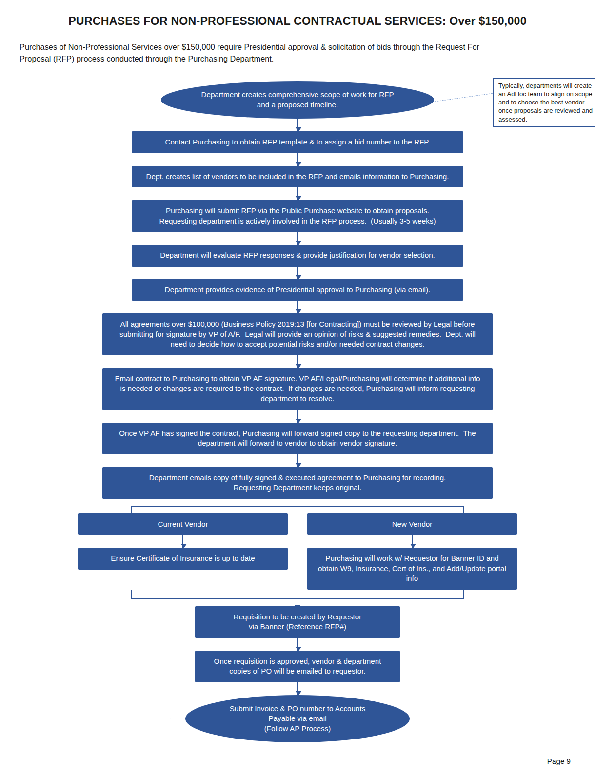PURCHASES FOR NON-PROFESSIONAL CONTRACTUAL SERVICES: Over $150,000
Purchases of Non-Professional Services over $150,000 require Presidential approval & solicitation of bids through the Request For Proposal (RFP) process conducted through the Purchasing Department.
Department creates comprehensive scope of work for RFP
and a proposed timeline.
Typically, departments will create an AdHoc team to align on scope and to choose the best vendor once proposals are reviewed and assessed.
Contact Purchasing to obtain RFP template & to assign a bid number to the RFP.
Dept. creates list of vendors to be included in the RFP and emails information to Purchasing.
Purchasing will submit RFP via the Public Purchase website to obtain proposals.
Requesting department is actively involved in the RFP process. (Usually 3-5 weeks)
Department will evaluate RFP responses & provide justification for vendor selection.
Department provides evidence of Presidential approval to Purchasing (via email).
All agreements over $100,000 (Business Policy 2019:13 [for Contracting]) must be reviewed by Legal before submitting for signature by VP of A/F. Legal will provide an opinion of risks & suggested remedies. Dept. will need to decide how to accept potential risks and/or needed contract changes.
Email contract to Purchasing to obtain VP AF signature. VP AF/Legal/Purchasing will determine if additional info is needed or changes are required to the contract. If changes are needed, Purchasing will inform requesting department to resolve.
Once VP AF has signed the contract, Purchasing will forward signed copy to the requesting department. The department will forward to vendor to obtain vendor signature.
Department emails copy of fully signed & executed agreement to Purchasing for recording.
Requesting Department keeps original.
Current Vendor
Ensure Certificate of Insurance is up to date
New Vendor
Purchasing will work w/ Requestor for Banner ID and obtain W9, Insurance, Cert of Ins., and Add/Update portal info
Requisition to be created by Requestor
via Banner (Reference RFP#)
Once requisition is approved, vendor & department copies of PO will be emailed to requestor.
Submit Invoice & PO number to Accounts
Payable via email
(Follow AP Process)
Page 9